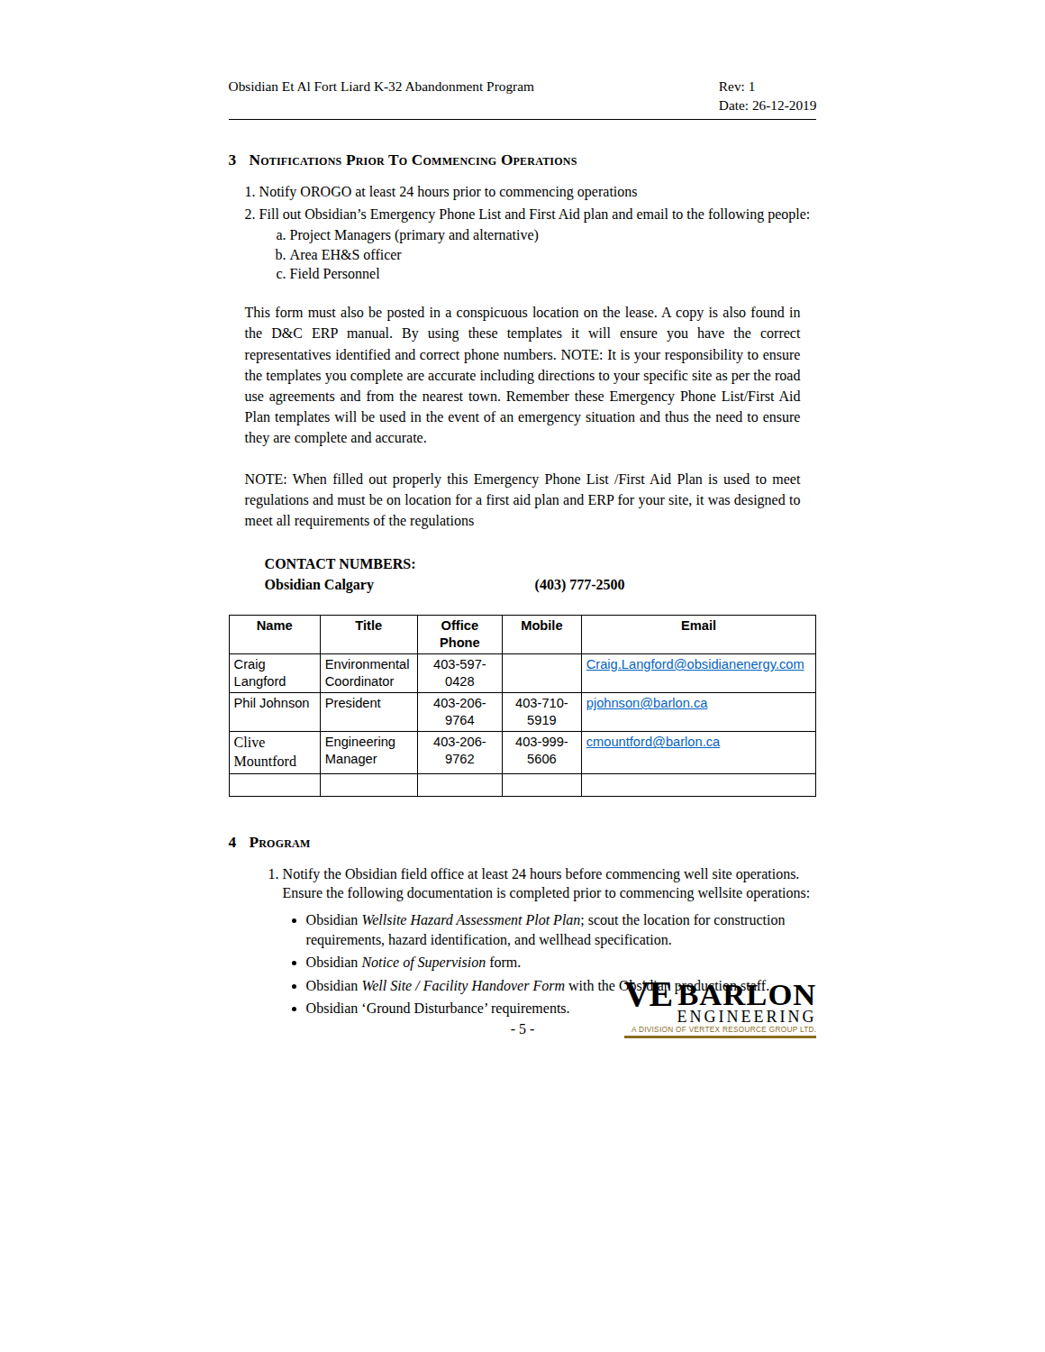Obsidian Et Al Fort Liard K-32 Abandonment Program
Rev: 1
Date: 26-12-2019
3 Notifications Prior To Commencing Operations
Notify OROGO at least 24 hours prior to commencing operations
Fill out Obsidian’s Emergency Phone List and First Aid plan and email to the following people:
Project Managers (primary and alternative)
Area EH&S officer
Field Personnel
This form must also be posted in a conspicuous location on the lease. A copy is also found in the D&C ERP manual. By using these templates it will ensure you have the correct representatives identified and correct phone numbers. NOTE: It is your responsibility to ensure the templates you complete are accurate including directions to your specific site as per the road use agreements and from the nearest town. Remember these Emergency Phone List/First Aid Plan templates will be used in the event of an emergency situation and thus the need to ensure they are complete and accurate.
NOTE: When filled out properly this Emergency Phone List /First Aid Plan is used to meet regulations and must be on location for a first aid plan and ERP for your site, it was designed to meet all requirements of the regulations
CONTACT NUMBERS:
Obsidian Calgary(403) 777-2500
| Name | Title | Office Phone | Mobile | Email |
| --- | --- | --- | --- | --- |
| Craig Langford | Environmental Coordinator | 403-597-0428 | | Craig.Langford@obsidianenergy.com |
| Phil Johnson | President | 403-206-9764 | 403-710-5919 | pjohnson@barlon.ca |
| Clive Mountford | Engineering Manager | 403-206-9762 | 403-999-5606 | cmountford@barlon.ca |
4 Program
Notify the Obsidian field office at least 24 hours before commencing well site operations. Ensure the following documentation is completed prior to commencing wellsite operations:
Obsidian Wellsite Hazard Assessment Plot Plan; scout the location for construction requirements, hazard identification, and wellhead specification.
Obsidian Notice of Supervision form.
Obsidian Well Site / Facility Handover Form with the Obsidian production staff.
Obsidian ‘Ground Disturbance’ requirements.
- 5 -
VE BARLON ENGINEERING A DIVISION OF VERTEX RESOURCE GROUP LTD.